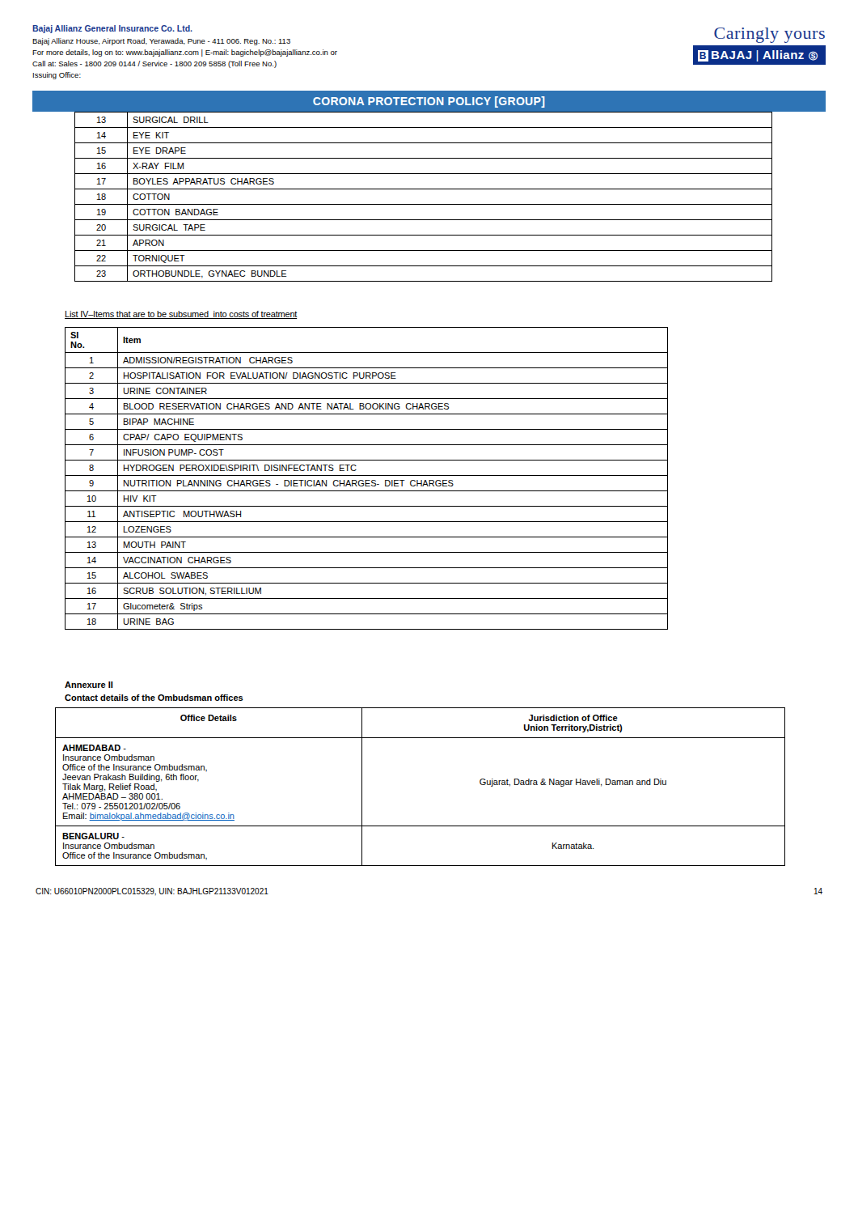Bajaj Allianz General Insurance Co. Ltd.
Bajaj Allianz House, Airport Road, Yerawada, Pune - 411 006. Reg. No.: 113
For more details, log on to: www.bajajallianz.com | E-mail: bagichelp@bajajallianz.co.in or
Call at: Sales - 1800 209 0144 / Service - 1800 209 5858 (Toll Free No.)
Issuing Office:
Caringly yours
BBAJAJ|Allianz Ⓢ
CORONA PROTECTION POLICY [GROUP]
| 13 | SURGICAL DRILL |
| 14 | EYE KIT |
| 15 | EYE DRAPE |
| 16 | X-RAY FILM |
| 17 | BOYLES APPARATUS CHARGES |
| 18 | COTTON |
| 19 | COTTON BANDAGE |
| 20 | SURGICAL TAPE |
| 21 | APRON |
| 22 | TORNIQUET |
| 23 | ORTHOBUNDLE, GYNAEC BUNDLE |
List IV–Items that are to be subsumed into costs of treatment
| SI No. | Item |
| --- | --- |
| 1 | ADMISSION/REGISTRATION CHARGES |
| 2 | HOSPITALISATION FOR EVALUATION/ DIAGNOSTIC PURPOSE |
| 3 | URINE CONTAINER |
| 4 | BLOOD RESERVATION CHARGES AND ANTE NATAL BOOKING CHARGES |
| 5 | BIPAP MACHINE |
| 6 | CPAP/ CAPO EQUIPMENTS |
| 7 | INFUSION PUMP- COST |
| 8 | HYDROGEN PEROXIDE\SPIRIT\ DISINFECTANTS ETC |
| 9 | NUTRITION PLANNING CHARGES - DIETICIAN CHARGES- DIET CHARGES |
| 10 | HIV KIT |
| 11 | ANTISEPTIC MOUTHWASH |
| 12 | LOZENGES |
| 13 | MOUTH PAINT |
| 14 | VACCINATION CHARGES |
| 15 | ALCOHOL SWABES |
| 16 | SCRUB SOLUTION, STERILLIUM |
| 17 | Glucometer& Strips |
| 18 | URINE BAG |
Annexure II
Contact details of the Ombudsman offices
| Office Details | Jurisdiction of Office Union Territory,District) |
| --- | --- |
| AHMEDABAD - Insurance Ombudsman Office of the Insurance Ombudsman, Jeevan Prakash Building, 6th floor, Tilak Marg, Relief Road, AHMEDABAD – 380 001. Tel.: 079 - 25501201/02/05/06 Email: bimalokpal.ahmedabad@cioins.co.in | Gujarat, Dadra & Nagar Haveli, Daman and Diu |
| BENGALURU - Insurance Ombudsman Office of the Insurance Ombudsman, | Karnataka. |
CIN: U66010PN2000PLC015329, UIN: BAJHLGP21133V012021
14